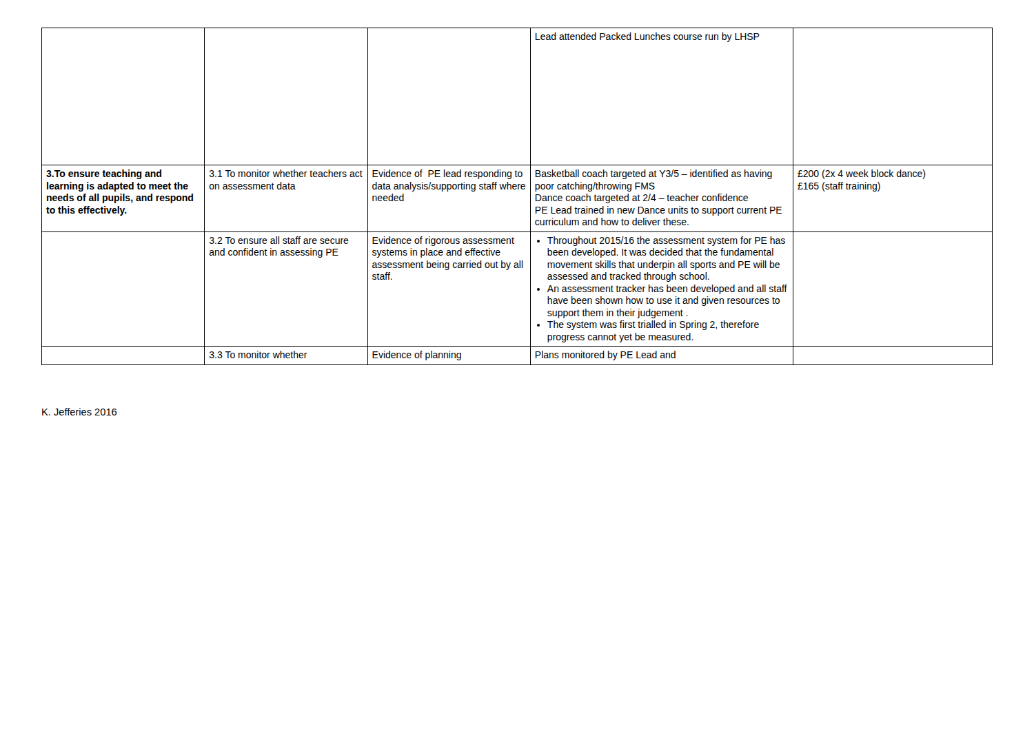| | | | Lead attended Packed Lunches course run by LHSP | |
| 3.To ensure teaching and learning is adapted to meet the needs of all pupils, and respond to this effectively. | 3.1 To monitor whether teachers act on assessment data | Evidence of PE lead responding to data analysis/supporting staff where needed | Basketball coach targeted at Y3/5 – identified as having poor catching/throwing FMS Dance coach targeted at 2/4 – teacher confidence PE Lead trained in new Dance units to support current PE curriculum and how to deliver these. | £200 (2x 4 week block dance) £165 (staff training) |
| | 3.2 To ensure all staff are secure and confident in assessing PE | Evidence of rigorous assessment systems in place and effective assessment being carried out by all staff. | Throughout 2015/16 the assessment system for PE has been developed. It was decided that the fundamental movement skills that underpin all sports and PE will be assessed and tracked through school. An assessment tracker has been developed and all staff have been shown how to use it and given resources to support them in their judgement . The system was first trialled in Spring 2, therefore progress cannot yet be measured. | |
| | 3.3 To monitor whether | Evidence of planning | Plans monitored by PE Lead and | |
K. Jefferies 2016